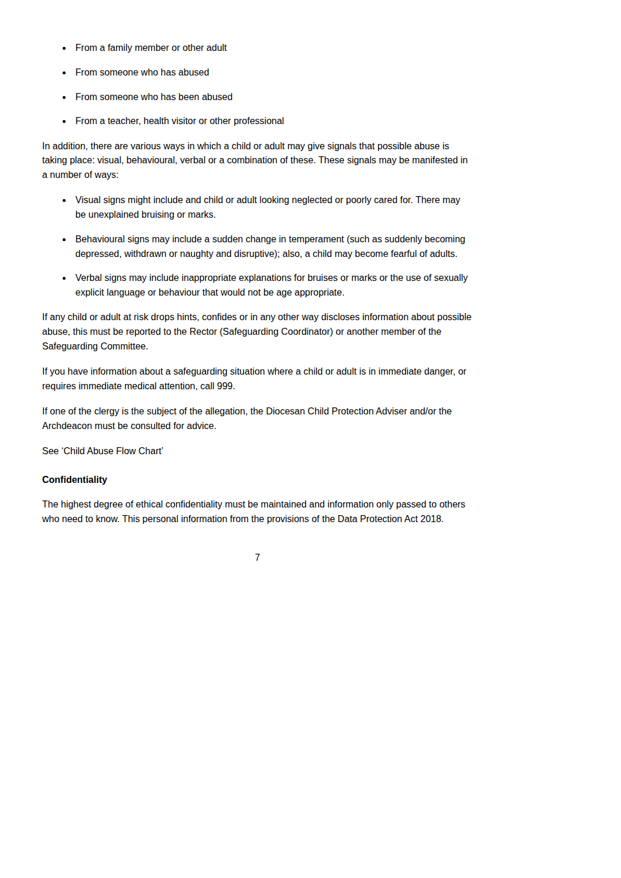From a family member or other adult
From someone who has abused
From someone who has been abused
From a teacher, health visitor or other professional
In addition, there are various ways in which a child or adult may give signals that possible abuse is taking place: visual, behavioural, verbal or a combination of these. These signals may be manifested in a number of ways:
Visual signs might include and child or adult looking neglected or poorly cared for. There may be unexplained bruising or marks.
Behavioural signs may include a sudden change in temperament (such as suddenly becoming depressed, withdrawn or naughty and disruptive); also, a child may become fearful of adults.
Verbal signs may include inappropriate explanations for bruises or marks or the use of sexually explicit language or behaviour that would not be age appropriate.
If any child or adult at risk drops hints, confides or in any other way discloses information about possible abuse, this must be reported to the Rector (Safeguarding Coordinator) or another member of the Safeguarding Committee.
If you have information about a safeguarding situation where a child or adult is in immediate danger, or requires immediate medical attention, call 999.
If one of the clergy is the subject of the allegation, the Diocesan Child Protection Adviser and/or the Archdeacon must be consulted for advice.
See ‘Child Abuse Flow Chart’
Confidentiality
The highest degree of ethical confidentiality must be maintained and information only passed to others who need to know. This personal information from the provisions of the Data Protection Act 2018.
7